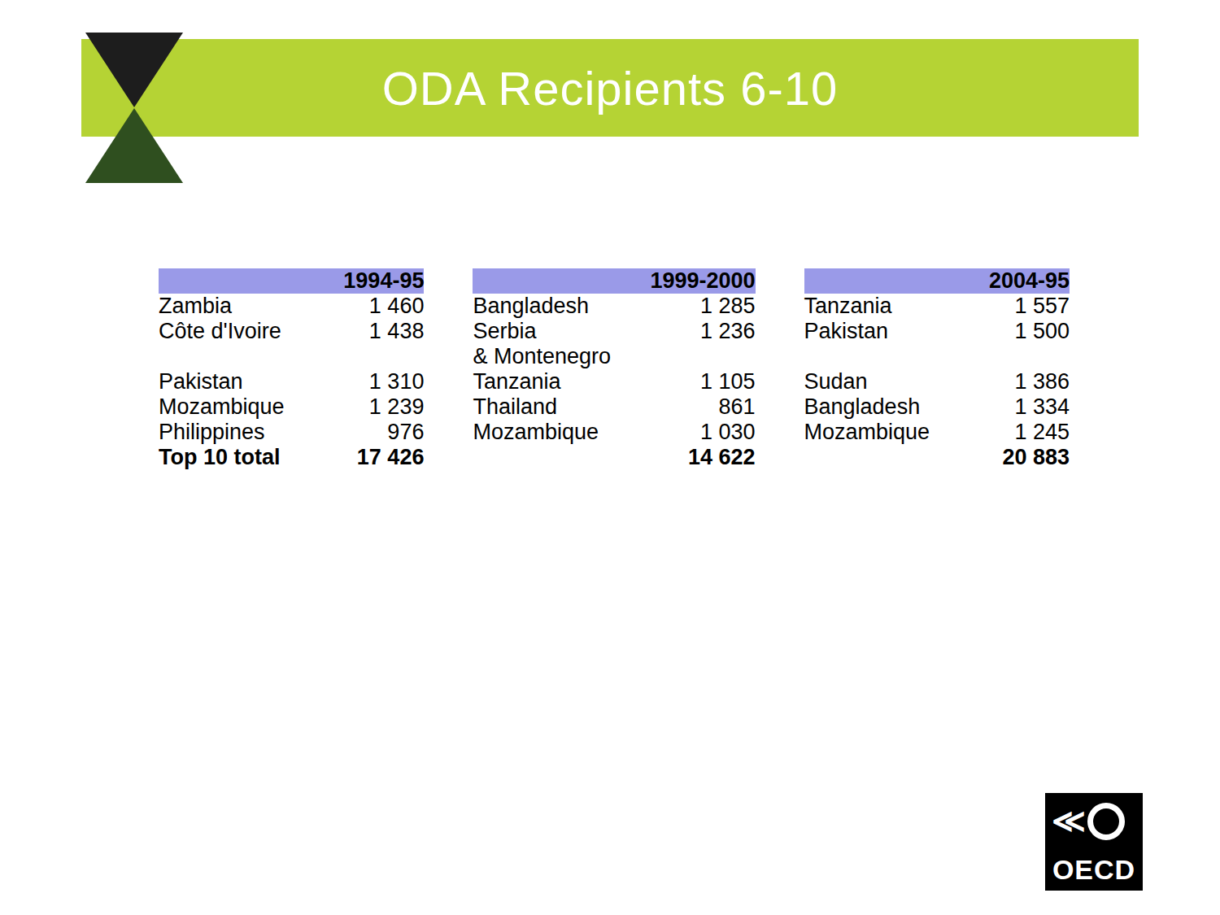ODA Recipients 6-10
| 1994-95 | | 1999-2000 | | 2004-95 |
| Zambia | 1 460 | | Bangladesh | 1 285 | | Tanzania | 1 557 |
| Côte d'Ivoire | 1 438 | | Serbia & Montenegro | 1 236 | | Pakistan | 1 500 |
| Pakistan | 1 310 | | Tanzania | 1 105 | | Sudan | 1 386 |
| Mozambique | 1 239 | | Thailand | 861 | | Bangladesh | 1 334 |
| Philippines | 976 | | Mozambique | 1 030 | | Mozambique | 1 245 |
| Top 10 total | 17 426 | | | 14 622 | | | 20 883 |
≪
OECD